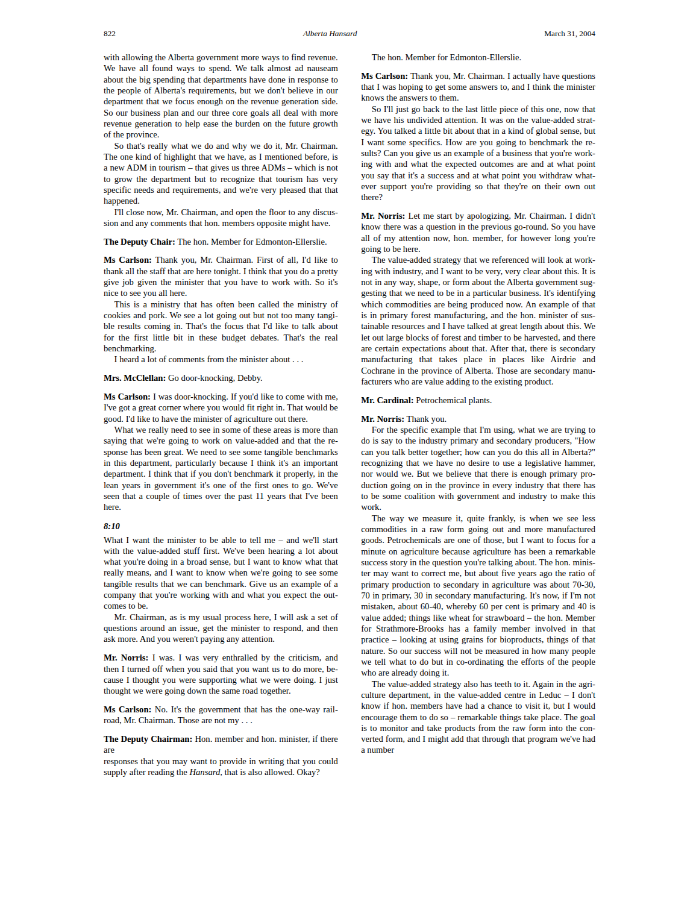822 Alberta Hansard March 31, 2004
with allowing the Alberta government more ways to find revenue. We have all found ways to spend. We talk almost ad nauseam about the big spending that departments have done in response to the people of Alberta's requirements, but we don't believe in our department that we focus enough on the revenue generation side. So our business plan and our three core goals all deal with more revenue generation to help ease the burden on the future growth of the province.
So that's really what we do and why we do it, Mr. Chairman. The one kind of highlight that we have, as I mentioned before, is a new ADM in tourism – that gives us three ADMs – which is not to grow the department but to recognize that tourism has very specific needs and requirements, and we're very pleased that that happened.
I'll close now, Mr. Chairman, and open the floor to any discussion and any comments that hon. members opposite might have.
The Deputy Chair: The hon. Member for Edmonton-Ellerslie.
Ms Carlson: Thank you, Mr. Chairman. First of all, I'd like to thank all the staff that are here tonight. I think that you do a pretty give job given the minister that you have to work with. So it's nice to see you all here.
This is a ministry that has often been called the ministry of cookies and pork. We see a lot going out but not too many tangible results coming in. That's the focus that I'd like to talk about for the first little bit in these budget debates. That's the real benchmarking.
I heard a lot of comments from the minister about . . .
Mrs. McClellan: Go door-knocking, Debby.
Ms Carlson: I was door-knocking. If you'd like to come with me, I've got a great corner where you would fit right in. That would be good. I'd like to have the minister of agriculture out there.
What we really need to see in some of these areas is more than saying that we're going to work on value-added and that the response has been great. We need to see some tangible benchmarks in this department, particularly because I think it's an important department. I think that if you don't benchmark it properly, in the lean years in government it's one of the first ones to go. We've seen that a couple of times over the past 11 years that I've been here.
8:10
What I want the minister to be able to tell me – and we'll start with the value-added stuff first. We've been hearing a lot about what you're doing in a broad sense, but I want to know what that really means, and I want to know when we're going to see some tangible results that we can benchmark. Give us an example of a company that you're working with and what you expect the outcomes to be.
Mr. Chairman, as is my usual process here, I will ask a set of questions around an issue, get the minister to respond, and then ask more. And you weren't paying any attention.
Mr. Norris: I was. I was very enthralled by the criticism, and then I turned off when you said that you want us to do more, because I thought you were supporting what we were doing. I just thought we were going down the same road together.
Ms Carlson: No. It's the government that has the one-way railroad, Mr. Chairman. Those are not my . . .
The Deputy Chairman: Hon. member and hon. minister, if there are
responses that you may want to provide in writing that you could supply after reading the Hansard, that is also allowed. Okay?
The hon. Member for Edmonton-Ellerslie.
Ms Carlson: Thank you, Mr. Chairman. I actually have questions that I was hoping to get some answers to, and I think the minister knows the answers to them.
So I'll just go back to the last little piece of this one, now that we have his undivided attention. It was on the value-added strategy. You talked a little bit about that in a kind of global sense, but I want some specifics. How are you going to benchmark the results? Can you give us an example of a business that you're working with and what the expected outcomes are and at what point you say that it's a success and at what point you withdraw whatever support you're providing so that they're on their own out there?
Mr. Norris: Let me start by apologizing, Mr. Chairman. I didn't know there was a question in the previous go-round. So you have all of my attention now, hon. member, for however long you're going to be here.
The value-added strategy that we referenced will look at working with industry, and I want to be very, very clear about this. It is not in any way, shape, or form about the Alberta government suggesting that we need to be in a particular business. It's identifying which commodities are being produced now. An example of that is in primary forest manufacturing, and the hon. minister of sustainable resources and I have talked at great length about this. We let out large blocks of forest and timber to be harvested, and there are certain expectations about that. After that, there is secondary manufacturing that takes place in places like Airdrie and Cochrane in the province of Alberta. Those are secondary manufacturers who are value adding to the existing product.
Mr. Cardinal: Petrochemical plants.
Mr. Norris: Thank you.
For the specific example that I'm using, what we are trying to do is say to the industry primary and secondary producers, "How can you talk better together; how can you do this all in Alberta?" recognizing that we have no desire to use a legislative hammer, nor would we. But we believe that there is enough primary production going on in the province in every industry that there has to be some coalition with government and industry to make this work.
The way we measure it, quite frankly, is when we see less commodities in a raw form going out and more manufactured goods. Petrochemicals are one of those, but I want to focus for a minute on agriculture because agriculture has been a remarkable success story in the question you're talking about. The hon. minister may want to correct me, but about five years ago the ratio of primary production to secondary in agriculture was about 70-30, 70 in primary, 30 in secondary manufacturing. It's now, if I'm not mistaken, about 60-40, whereby 60 per cent is primary and 40 is value added; things like wheat for strawboard – the hon. Member for Strathmore-Brooks has a family member involved in that practice – looking at using grains for bioproducts, things of that nature. So our success will not be measured in how many people we tell what to do but in co-ordinating the efforts of the people who are already doing it.
The value-added strategy also has teeth to it. Again in the agriculture department, in the value-added centre in Leduc – I don't know if hon. members have had a chance to visit it, but I would encourage them to do so – remarkable things take place. The goal is to monitor and take products from the raw form into the converted form, and I might add that through that program we've had a number